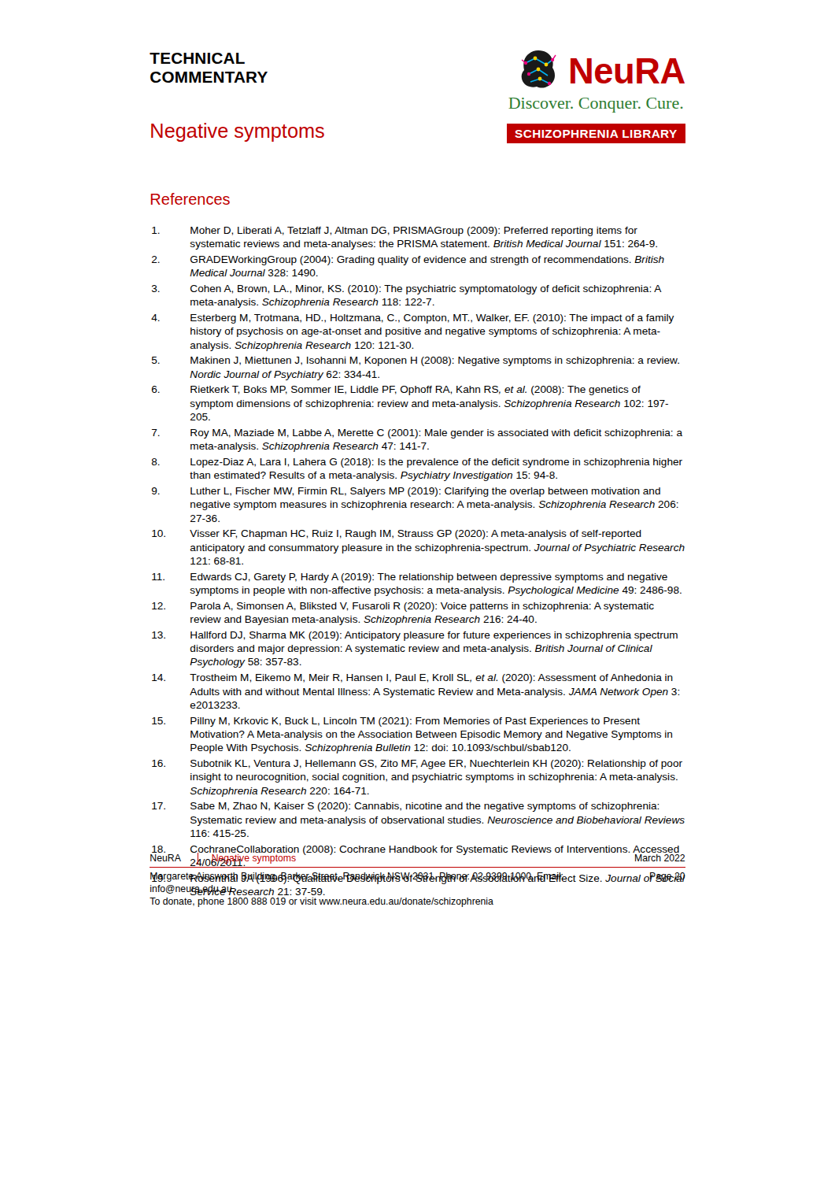TECHNICAL
COMMENTARY
NeuRA
Discover. Conquer. Cure.
Negative symptoms
SCHIZOPHRENIA LIBRARY
References
1. Moher D, Liberati A, Tetzlaff J, Altman DG, PRISMAGroup (2009): Preferred reporting items for systematic reviews and meta-analyses: the PRISMA statement. British Medical Journal 151: 264-9.
2. GRADEWorkingGroup (2004): Grading quality of evidence and strength of recommendations. British Medical Journal 328: 1490.
3. Cohen A, Brown, LA., Minor, KS. (2010): The psychiatric symptomatology of deficit schizophrenia: A meta-analysis. Schizophrenia Research 118: 122-7.
4. Esterberg M, Trotmana, HD., Holtzmana, C., Compton, MT., Walker, EF. (2010): The impact of a family history of psychosis on age-at-onset and positive and negative symptoms of schizophrenia: A meta-analysis. Schizophrenia Research 120: 121-30.
5. Makinen J, Miettunen J, Isohanni M, Koponen H (2008): Negative symptoms in schizophrenia: a review. Nordic Journal of Psychiatry 62: 334-41.
6. Rietkerk T, Boks MP, Sommer IE, Liddle PF, Ophoff RA, Kahn RS, et al. (2008): The genetics of symptom dimensions of schizophrenia: review and meta-analysis. Schizophrenia Research 102: 197-205.
7. Roy MA, Maziade M, Labbe A, Merette C (2001): Male gender is associated with deficit schizophrenia: a meta-analysis. Schizophrenia Research 47: 141-7.
8. Lopez-Diaz A, Lara I, Lahera G (2018): Is the prevalence of the deficit syndrome in schizophrenia higher than estimated? Results of a meta-analysis. Psychiatry Investigation 15: 94-8.
9. Luther L, Fischer MW, Firmin RL, Salyers MP (2019): Clarifying the overlap between motivation and negative symptom measures in schizophrenia research: A meta-analysis. Schizophrenia Research 206: 27-36.
10. Visser KF, Chapman HC, Ruiz I, Raugh IM, Strauss GP (2020): A meta-analysis of self-reported anticipatory and consummatory pleasure in the schizophrenia-spectrum. Journal of Psychiatric Research 121: 68-81.
11. Edwards CJ, Garety P, Hardy A (2019): The relationship between depressive symptoms and negative symptoms in people with non-affective psychosis: a meta-analysis. Psychological Medicine 49: 2486-98.
12. Parola A, Simonsen A, Bliksted V, Fusaroli R (2020): Voice patterns in schizophrenia: A systematic review and Bayesian meta-analysis. Schizophrenia Research 216: 24-40.
13. Hallford DJ, Sharma MK (2019): Anticipatory pleasure for future experiences in schizophrenia spectrum disorders and major depression: A systematic review and meta-analysis. British Journal of Clinical Psychology 58: 357-83.
14. Trostheim M, Eikemo M, Meir R, Hansen I, Paul E, Kroll SL, et al. (2020): Assessment of Anhedonia in Adults with and without Mental Illness: A Systematic Review and Meta-analysis. JAMA Network Open 3: e2013233.
15. Pillny M, Krkovic K, Buck L, Lincoln TM (2021): From Memories of Past Experiences to Present Motivation? A Meta-analysis on the Association Between Episodic Memory and Negative Symptoms in People With Psychosis. Schizophrenia Bulletin 12: doi: 10.1093/schbul/sbab120.
16. Subotnik KL, Ventura J, Hellemann GS, Zito MF, Agee ER, Nuechterlein KH (2020): Relationship of poor insight to neurocognition, social cognition, and psychiatric symptoms in schizophrenia: A meta-analysis. Schizophrenia Research 220: 164-71.
17. Sabe M, Zhao N, Kaiser S (2020): Cannabis, nicotine and the negative symptoms of schizophrenia: Systematic review and meta-analysis of observational studies. Neuroscience and Biobehavioral Reviews 116: 415-25.
18. CochraneCollaboration (2008): Cochrane Handbook for Systematic Reviews of Interventions. Accessed 24/06/2011.
19. Rosenthal JA (1996): Qualitative Descriptors of Strength of Association and Effect Size. Journal of Social Service Research 21: 37-59.
NeuRA Negative symptoms March 2022
Margarete Ainsworth Building, Barker Street, Randwick NSW 2031. Phone: 02 9399 1000. Email: info@neura.edu.au
To donate, phone 1800 888 019 or visit www.neura.edu.au/donate/schizophrenia
Page 20